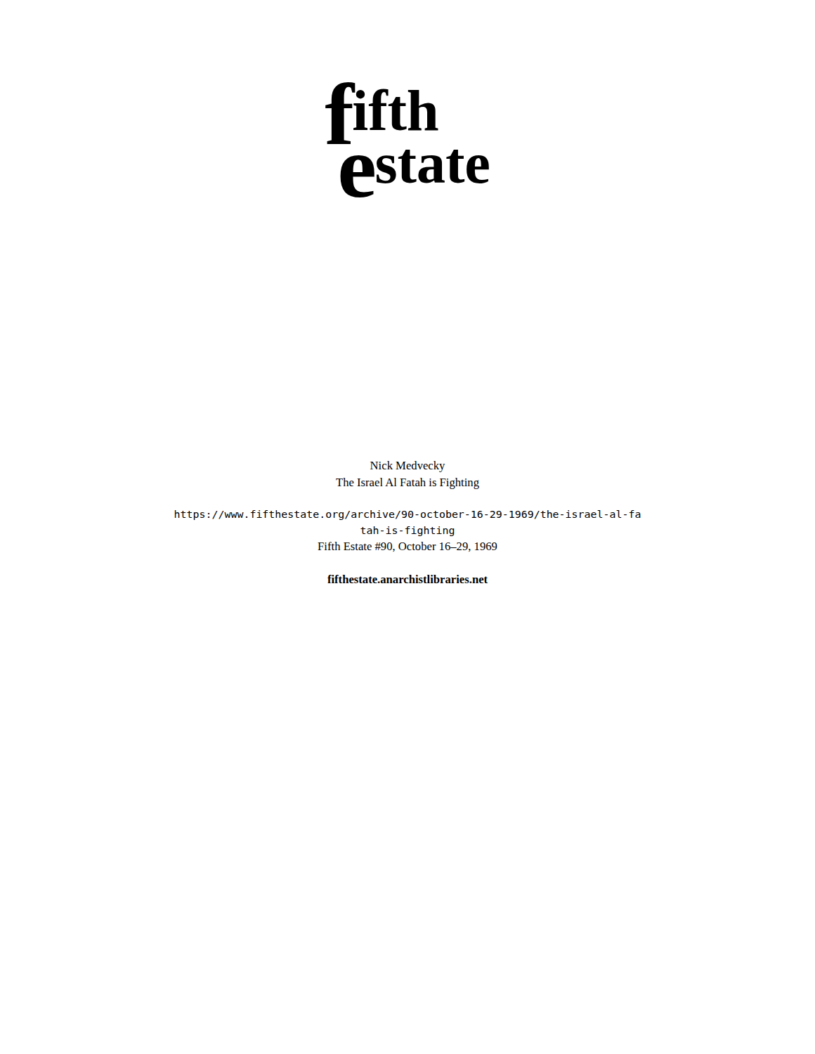fifth
estate
Nick Medvecky
The Israel Al Fatah is Fighting
https://www.fifthestate.org/archive/90-october-16-29-1969/the-israel-al-fatah-is-fighting
Fifth Estate #90, October 16–29, 1969
fifthestate.anarchistlibraries.net